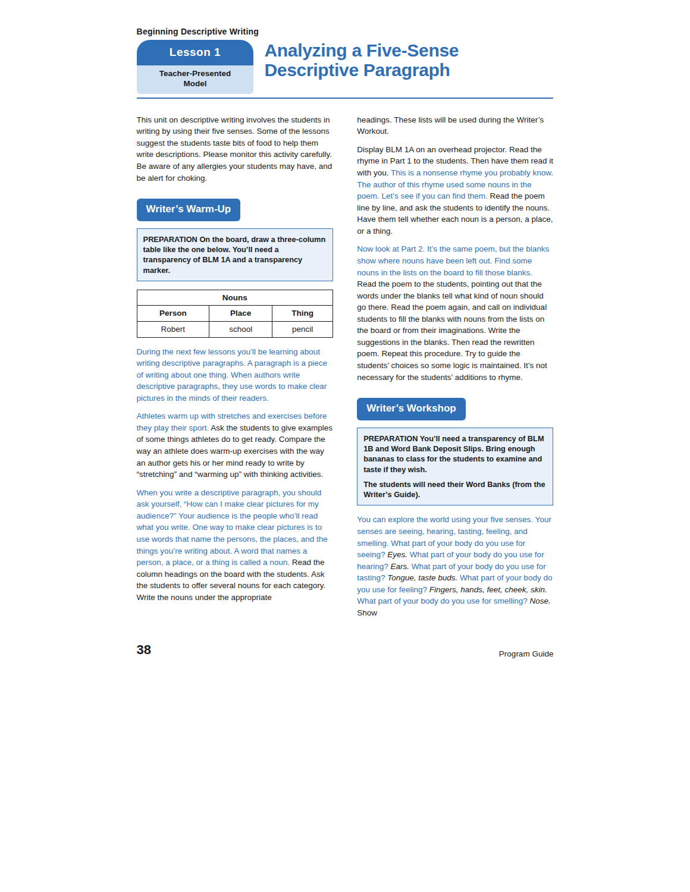Beginning Descriptive Writing
Lesson 1
Teacher-Presented
Model
Analyzing a Five-Sense
Descriptive Paragraph
This unit on descriptive writing involves the students in writing by using their five senses. Some of the lessons suggest the students taste bits of food to help them write descriptions. Please monitor this activity carefully. Be aware of any allergies your students may have, and be alert for choking.
Writer’s Warm-Up
PREPARATION On the board, draw a three-column table like the one below. You’ll need a transparency of BLM 1A and a transparency marker.
| Nouns |
| --- |
| Person | Place | Thing |
| Robert | school | pencil |
During the next few lessons you’ll be learning about writing descriptive paragraphs. A paragraph is a piece of writing about one thing. When authors write descriptive paragraphs, they use words to make clear pictures in the minds of their readers.
Athletes warm up with stretches and exercises before they play their sport. Ask the students to give examples of some things athletes do to get ready. Compare the way an athlete does warm-up exercises with the way an author gets his or her mind ready to write by “stretching” and “warming up” with thinking activities.
When you write a descriptive paragraph, you should ask yourself, “How can I make clear pictures for my audience?” Your audience is the people who’ll read what you write. One way to make clear pictures is to use words that name the persons, the places, and the things you’re writing about. A word that names a person, a place, or a thing is called a noun. Read the column headings on the board with the students. Ask the students to offer several nouns for each category. Write the nouns under the appropriate
headings. These lists will be used during the Writer’s Workout.
Display BLM 1A on an overhead projector. Read the rhyme in Part 1 to the students. Then have them read it with you. This is a nonsense rhyme you probably know. The author of this rhyme used some nouns in the poem. Let’s see if you can find them. Read the poem line by line, and ask the students to identify the nouns. Have them tell whether each noun is a person, a place, or a thing.
Now look at Part 2. It’s the same poem, but the blanks show where nouns have been left out. Find some nouns in the lists on the board to fill those blanks. Read the poem to the students, pointing out that the words under the blanks tell what kind of noun should go there. Read the poem again, and call on individual students to fill the blanks with nouns from the lists on the board or from their imaginations. Write the suggestions in the blanks. Then read the rewritten poem. Repeat this procedure. Try to guide the students’ choices so some logic is maintained. It’s not necessary for the students’ additions to rhyme.
Writer’s Workshop
PREPARATION You’ll need a transparency of BLM 1B and Word Bank Deposit Slips. Bring enough bananas to class for the students to examine and taste if they wish.
The students will need their Word Banks (from the Writer’s Guide).
You can explore the world using your five senses. Your senses are seeing, hearing, tasting, feeling, and smelling. What part of your body do you use for seeing? Eyes. What part of your body do you use for hearing? Ears. What part of your body do you use for tasting? Tongue, taste buds. What part of your body do you use for feeling? Fingers, hands, feet, cheek, skin. What part of your body do you use for smelling? Nose. Show
38
Program Guide